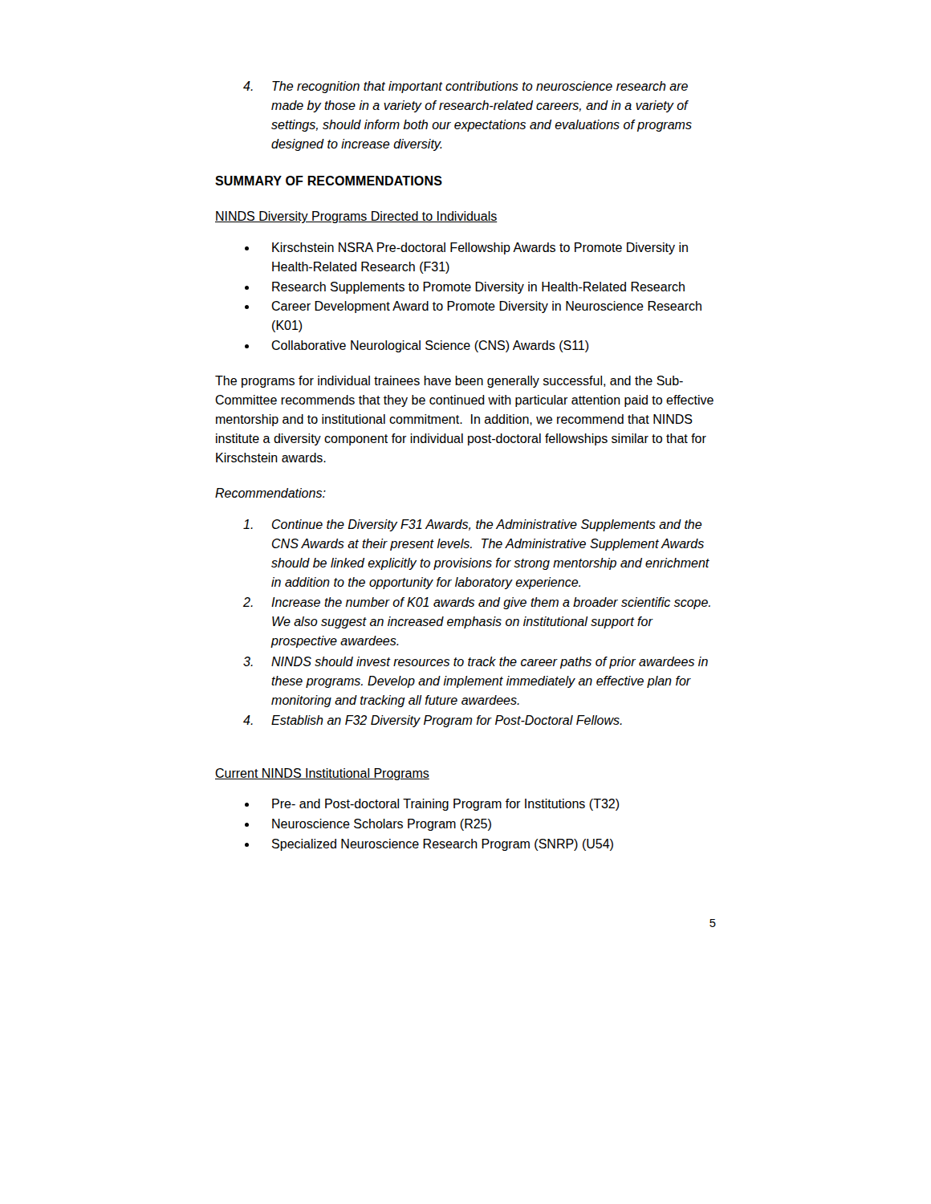The recognition that important contributions to neuroscience research are made by those in a variety of research-related careers, and in a variety of settings, should inform both our expectations and evaluations of programs designed to increase diversity.
SUMMARY OF RECOMMENDATIONS
NINDS Diversity Programs Directed to Individuals
Kirschstein NSRA Pre-doctoral Fellowship Awards to Promote Diversity in Health-Related Research (F31)
Research Supplements to Promote Diversity in Health-Related Research
Career Development Award to Promote Diversity in Neuroscience Research (K01)
Collaborative Neurological Science (CNS) Awards (S11)
The programs for individual trainees have been generally successful, and the Sub-Committee recommends that they be continued with particular attention paid to effective mentorship and to institutional commitment. In addition, we recommend that NINDS institute a diversity component for individual post-doctoral fellowships similar to that for Kirschstein awards.
Recommendations:
Continue the Diversity F31 Awards, the Administrative Supplements and the CNS Awards at their present levels. The Administrative Supplement Awards should be linked explicitly to provisions for strong mentorship and enrichment in addition to the opportunity for laboratory experience.
Increase the number of K01 awards and give them a broader scientific scope. We also suggest an increased emphasis on institutional support for prospective awardees.
NINDS should invest resources to track the career paths of prior awardees in these programs. Develop and implement immediately an effective plan for monitoring and tracking all future awardees.
Establish an F32 Diversity Program for Post-Doctoral Fellows.
Current NINDS Institutional Programs
Pre- and Post-doctoral Training Program for Institutions (T32)
Neuroscience Scholars Program (R25)
Specialized Neuroscience Research Program (SNRP) (U54)
5